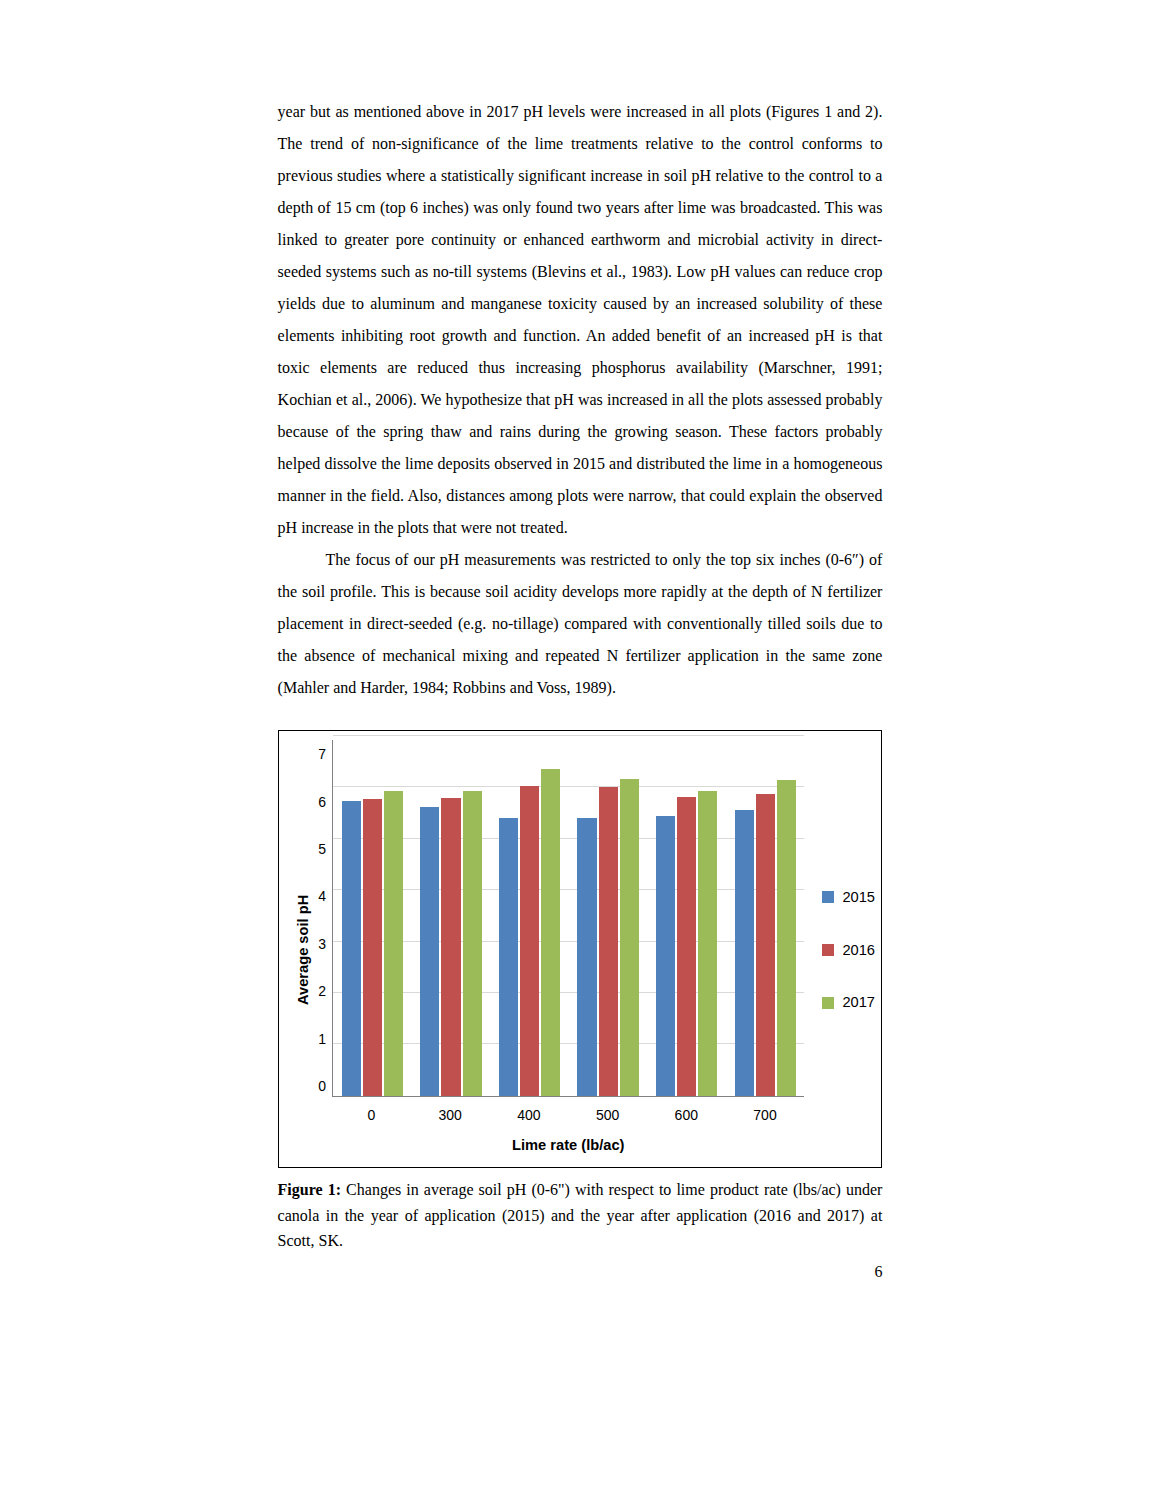year but as mentioned above in 2017 pH levels were increased in all plots (Figures 1 and 2). The trend of non-significance of the lime treatments relative to the control conforms to previous studies where a statistically significant increase in soil pH relative to the control to a depth of 15 cm (top 6 inches) was only found two years after lime was broadcasted. This was linked to greater pore continuity or enhanced earthworm and microbial activity in direct-seeded systems such as no-till systems (Blevins et al., 1983). Low pH values can reduce crop yields due to aluminum and manganese toxicity caused by an increased solubility of these elements inhibiting root growth and function. An added benefit of an increased pH is that toxic elements are reduced thus increasing phosphorus availability (Marschner, 1991; Kochian et al., 2006). We hypothesize that pH was increased in all the plots assessed probably because of the spring thaw and rains during the growing season. These factors probably helped dissolve the lime deposits observed in 2015 and distributed the lime in a homogeneous manner in the field. Also, distances among plots were narrow, that could explain the observed pH increase in the plots that were not treated.
The focus of our pH measurements was restricted to only the top six inches (0-6″) of the soil profile. This is because soil acidity develops more rapidly at the depth of N fertilizer placement in direct-seeded (e.g. no-tillage) compared with conventionally tilled soils due to the absence of mechanical mixing and repeated N fertilizer application in the same zone (Mahler and Harder, 1984; Robbins and Voss, 1989).
Average soil pH
7 6 5 4 3 2 1 0
0 300 400 500 600 700
Lime rate (lb/ac)
2015
2016
2017
Figure 1: Changes in average soil pH (0-6") with respect to lime product rate (lbs/ac) under canola in the year of application (2015) and the year after application (2016 and 2017) at Scott, SK.
6